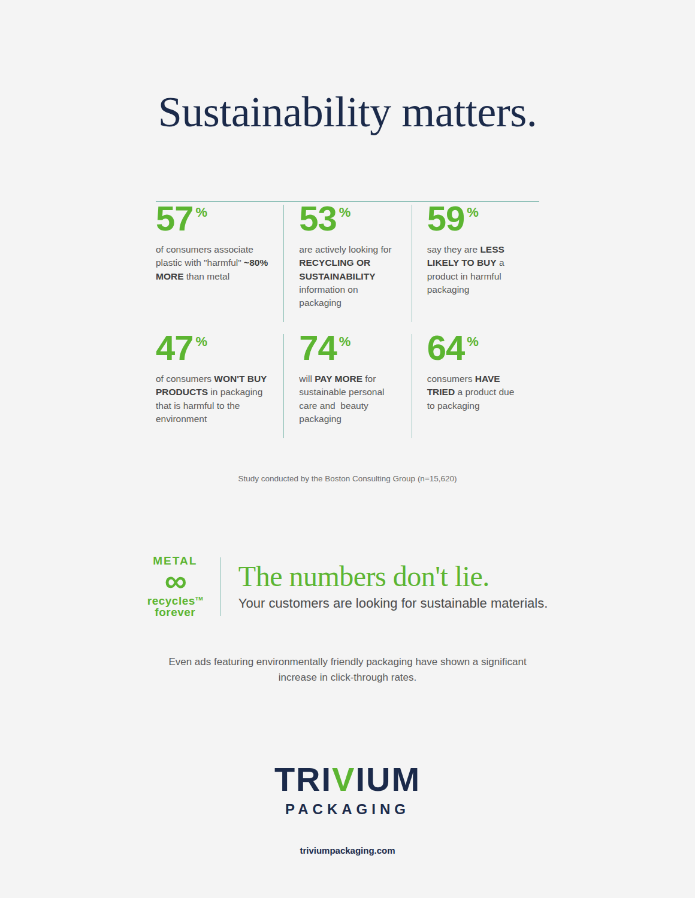Sustainability matters.
57%
of consumers associate plastic with "harmful" ~80% MORE than metal
53%
are actively looking for RECYCLING OR SUSTAINABILITY information on packaging
59%
say they are LESS LIKELY TO BUY a product in harmful packaging
47%
of consumers WON'T BUY PRODUCTS in packaging that is harmful to the environment
74%
will PAY MORE for sustainable personal care and beauty packaging
64%
consumers HAVE TRIED a product due to packaging
Study conducted by the Boston Consulting Group (n=15,620)
METAL
∞
recyclesTM
forever
The numbers don't lie.
Your customers are looking for sustainable materials.
Even ads featuring environmentally friendly packaging have shown a significant increase in click-through rates.
TRIVIUM
PACKAGING
triviumpackaging.com